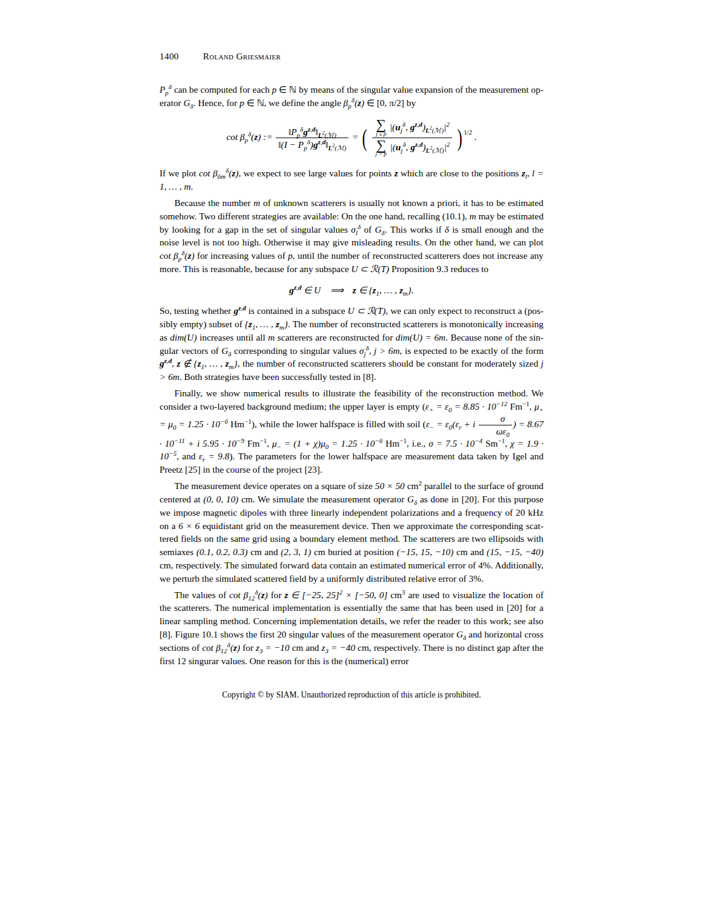1400 Roland Griesmaier
Ppδ can be computed for each p ∈ ℕ by means of the singular value expansion of the measurement operator Gδ. Hence, for p ∈ ℕ, we define the angle βpδ(z) ∈ [0, π/2] by
cot βpδ(z) := ‖Ppδgz,d‖L2(ℳ) ‖(I − Ppδ)gz,d‖L2(ℳ) = ( ∑j ≤ p |(ujδ, gz,d)L2(ℳ)|2 ∑j > p |(ujδ, gz,d)L2(ℳ)|2 )1/2 .
If we plot cot β6mδ(z), we expect to see large values for points z which are close to the positions zl, l = 1, … , m.
Because the number m of unknown scatterers is usually not known a priori, it has to be estimated somehow. Two different strategies are available: On the one hand, recalling (10.1), m may be estimated by looking for a gap in the set of singular values σlδ of Gδ. This works if δ is small enough and the noise level is not too high. Otherwise it may give misleading results. On the other hand, we can plot cot βpδ(z) for increasing values of p, until the number of reconstructed scatterers does not increase any more. This is reasonable, because for any subspace U ⊂ ℛ(T) Proposition 9.3 reduces to
gz,d ∈ U ⟹ z ∈ {z1, … , zm}.
So, testing whether gz,d is contained in a subspace U ⊂ ℛ(T), we can only expect to reconstruct a (possibly empty) subset of {z1, … , zm}. The number of reconstructed scatterers is monotonically increasing as dim(U) increases until all m scatterers are reconstructed for dim(U) = 6m. Because none of the singular vectors of Gδ corresponding to singular values σjδ, j > 6m, is expected to be exactly of the form gz,d, z ∉ {z1, … , zm}, the number of reconstructed scatterers should be constant for moderately sized j > 6m. Both strategies have been successfully tested in [8].
Finally, we show numerical results to illustrate the feasibility of the reconstruction method. We consider a two-layered background medium; the upper layer is empty (ε+ = ε0 = 8.85 · 10−12 Fm−1, μ+ = μ0 = 1.25 · 10−6 Hm−1), while the lower halfspace is filled with soil (ε− = ε0(εr + i σωε0) = 8.67 · 10−11 + i 5.95 · 10−9 Fm−1, μ− = (1 + χ)μ0 = 1.25 · 10−6 Hm−1, i.e., σ = 7.5 · 10−4 Sm−1, χ = 1.9 · 10−5, and εr = 9.8). The parameters for the lower halfspace are measurement data taken by Igel and Preetz [25] in the course of the project [23].
The measurement device operates on a square of size 50 × 50 cm2 parallel to the surface of ground centered at (0, 0, 10) cm. We simulate the measurement operator Gδ as done in [20]. For this purpose we impose magnetic dipoles with three linearly independent polarizations and a frequency of 20 kHz on a 6 × 6 equidistant grid on the measurement device. Then we approximate the corresponding scattered fields on the same grid using a boundary element method. The scatterers are two ellipsoids with semiaxes (0.1, 0.2, 0.3) cm and (2, 3, 1) cm buried at position (−15, 15, −10) cm and (15, −15, −40) cm, respectively. The simulated forward data contain an estimated numerical error of 4%. Additionally, we perturb the simulated scattered field by a uniformly distributed relative error of 3%.
The values of cot β12δ(z) for z ∈ [−25, 25]2 × [−50, 0] cm3 are used to visualize the location of the scatterers. The numerical implementation is essentially the same that has been used in [20] for a linear sampling method. Concerning implementation details, we refer the reader to this work; see also [8]. Figure 10.1 shows the first 20 singular values of the measurement operator Gδ and horizontal cross sections of cot β12δ(z) for z3 = −10 cm and z3 = −40 cm, respectively. There is no distinct gap after the first 12 singurar values. One reason for this is the (numerical) error
Copyright © by SIAM. Unauthorized reproduction of this article is prohibited.